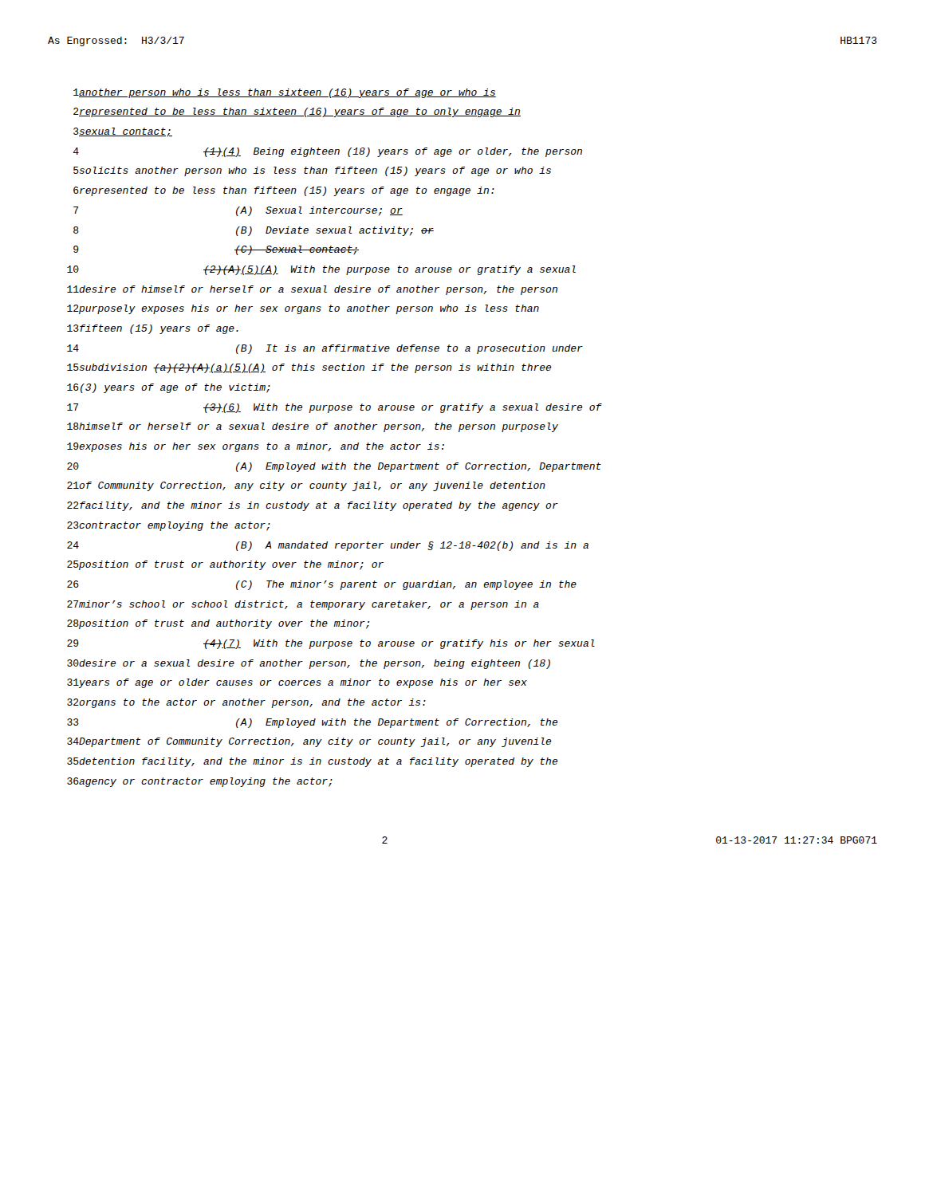As Engrossed: H3/3/17 HB1173
| 1 | another person who is less than sixteen (16) years of age or who is |
| 2 | represented to be less than sixteen (16) years of age to only engage in |
| 3 | sexual contact; |
| 4 | (1) (4) Being eighteen (18) years of age or older, the person |
| 5 | solicits another person who is less than fifteen (15) years of age or who is |
| 6 | represented to be less than fifteen (15) years of age to engage in: |
| 7 | (A) Sexual intercourse; or |
| 8 | (B) Deviate sexual activity; or |
| 9 | (C) Sexual contact; |
| 10 | (2)(A) (5)(A) With the purpose to arouse or gratify a sexual |
| 11 | desire of himself or herself or a sexual desire of another person, the person |
| 12 | purposely exposes his or her sex organs to another person who is less than |
| 13 | fifteen (15) years of age. |
| 14 | (B) It is an affirmative defense to a prosecution under |
| 15 | subdivision (a)(2)(A) (a)(5)(A) of this section if the person is within three |
| 16 | (3) years of age of the victim; |
| 17 | (3) (6) With the purpose to arouse or gratify a sexual desire of |
| 18 | himself or herself or a sexual desire of another person, the person purposely |
| 19 | exposes his or her sex organs to a minor, and the actor is: |
| 20 | (A) Employed with the Department of Correction, Department |
| 21 | of Community Correction, any city or county jail, or any juvenile detention |
| 22 | facility, and the minor is in custody at a facility operated by the agency or |
| 23 | contractor employing the actor; |
| 24 | (B) A mandated reporter under § 12-18-402(b) and is in a |
| 25 | position of trust or authority over the minor; or |
| 26 | (C) The minor’s parent or guardian, an employee in the |
| 27 | minor’s school or school district, a temporary caretaker, or a person in a |
| 28 | position of trust and authority over the minor; |
| 29 | (4) (7) With the purpose to arouse or gratify his or her sexual |
| 30 | desire or a sexual desire of another person, the person, being eighteen (18) |
| 31 | years of age or older causes or coerces a minor to expose his or her sex |
| 32 | organs to the actor or another person, and the actor is: |
| 33 | (A) Employed with the Department of Correction, the |
| 34 | Department of Community Correction, any city or county jail, or any juvenile |
| 35 | detention facility, and the minor is in custody at a facility operated by the |
| 36 | agency or contractor employing the actor; |
2 01-13-2017 11:27:34 BPG071